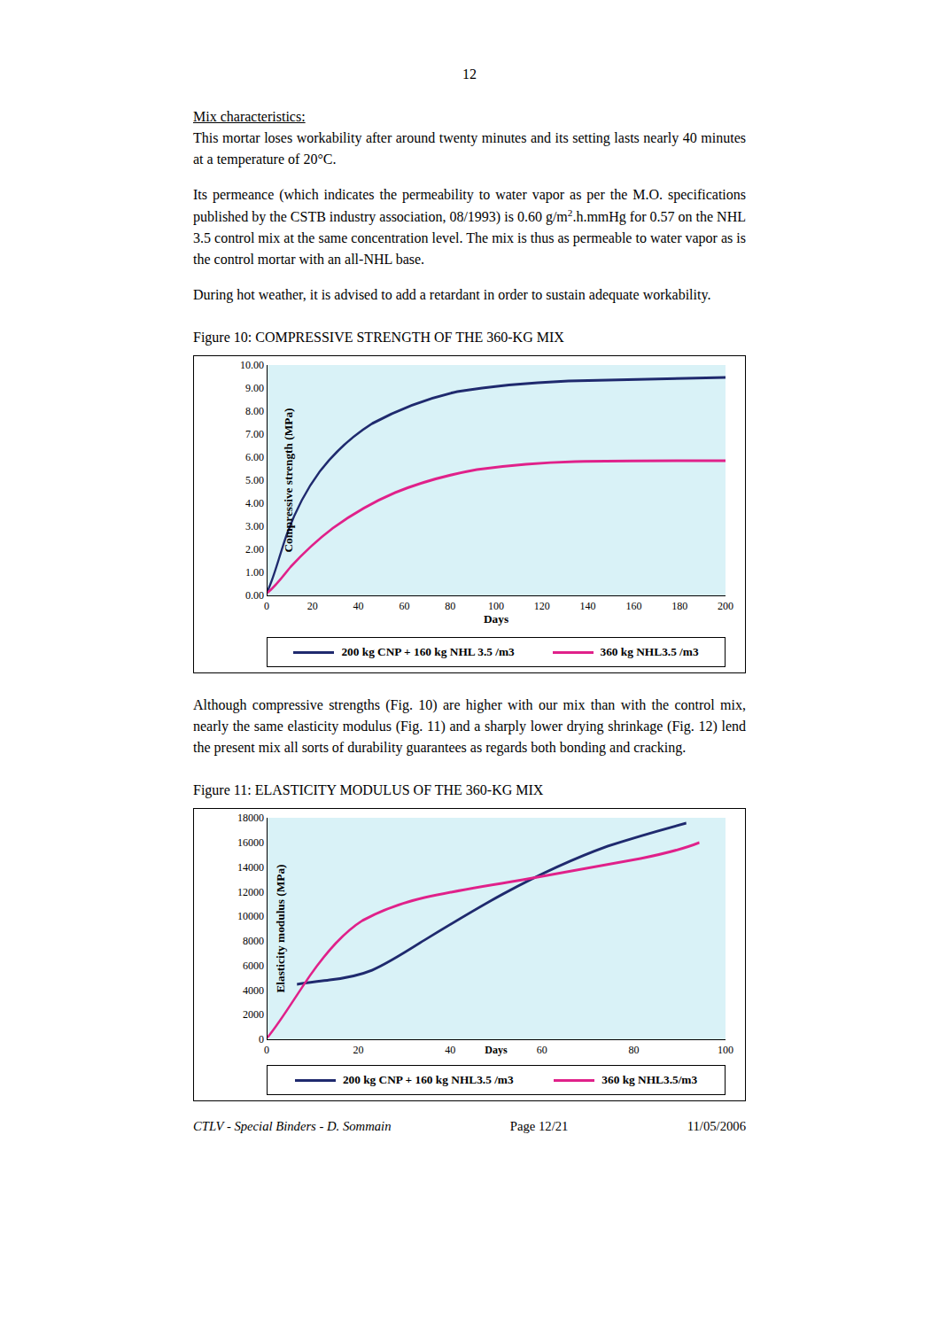12
Mix characteristics:
This mortar loses workability after around twenty minutes and its setting lasts nearly 40 minutes at a temperature of 20°C.
Its permeance (which indicates the permeability to water vapor as per the M.O. specifications published by the CSTB industry association, 08/1993) is 0.60 g/m2.h.mmHg for 0.57 on the NHL 3.5 control mix at the same concentration level. The mix is thus as permeable to water vapor as is the control mortar with an all-NHL base.
During hot weather, it is advised to add a retardant in order to sustain adequate workability.
Figure 10: COMPRESSIVE STRENGTH OF THE 360-KG MIX
Compressive strength (MPa)
10.00 9.00 8.00 7.00 6.00 5.00 4.00 3.00 2.00 1.00 0.00
0 20 40 60 80 100 120 140 160 180 200
Days
200 kg CNP + 160 kg NHL 3.5 /m3
360 kg NHL3.5 /m3
Although compressive strengths (Fig. 10) are higher with our mix than with the control mix, nearly the same elasticity modulus (Fig. 11) and a sharply lower drying shrinkage (Fig. 12) lend the present mix all sorts of durability guarantees as regards both bonding and cracking.
Figure 11: ELASTICITY MODULUS OF THE 360-KG MIX
Elasticity modulus (MPa)
18000 16000 14000 12000 10000 8000 6000 4000 2000 0
0 20 40 Days 60 80 100
200 kg CNP + 160 kg NHL3.5 /m3
360 kg NHL3.5/m3
CTLV - Special Binders - D. Sommain
Page 12/21
11/05/2006